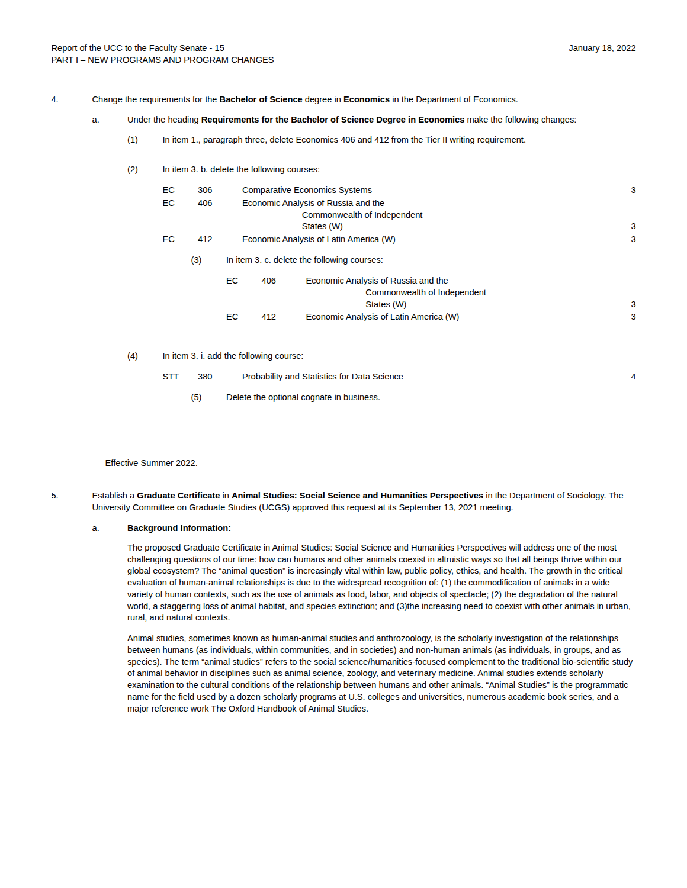Report of the UCC to the Faculty Senate - 15 PART I – NEW PROGRAMS AND PROGRAM CHANGES
January 18, 2022
4.
Change the requirements for the Bachelor of Science degree in Economics in the Department of Economics.
a.
Under the heading Requirements for the Bachelor of Science Degree in Economics make the following changes:
(1)
In item 1., paragraph three, delete Economics 406 and 412 from the Tier II writing requirement.
(2)
In item 3. b. delete the following courses:
| EC | 306 | Comparative Economics Systems | 3 |
| EC | 406 | Economic Analysis of Russia and the Commonwealth of Independent States (W) | 3 |
| EC | 412 | Economic Analysis of Latin America (W) | 3 |
(3)
In item 3. c. delete the following courses:
| EC | 406 | Economic Analysis of Russia and the Commonwealth of Independent States (W) | 3 |
| EC | 412 | Economic Analysis of Latin America (W) | 3 |
(4)
In item 3. i. add the following course:
| STT | 380 | Probability and Statistics for Data Science | 4 |
(5)
Delete the optional cognate in business.
Effective Summer 2022.
5.
Establish a Graduate Certificate in Animal Studies: Social Science and Humanities Perspectives in the Department of Sociology. The University Committee on Graduate Studies (UCGS) approved this request at its September 13, 2021 meeting.
a.
Background Information:
The proposed Graduate Certificate in Animal Studies: Social Science and Humanities Perspectives will address one of the most challenging questions of our time: how can humans and other animals coexist in altruistic ways so that all beings thrive within our global ecosystem? The “animal question” is increasingly vital within law, public policy, ethics, and health. The growth in the critical evaluation of human-animal relationships is due to the widespread recognition of: (1) the commodification of animals in a wide variety of human contexts, such as the use of animals as food, labor, and objects of spectacle; (2) the degradation of the natural world, a staggering loss of animal habitat, and species extinction; and (3)the increasing need to coexist with other animals in urban, rural, and natural contexts.
Animal studies, sometimes known as human-animal studies and anthrozoology, is the scholarly investigation of the relationships between humans (as individuals, within communities, and in societies) and non-human animals (as individuals, in groups, and as species). The term “animal studies” refers to the social science/humanities-focused complement to the traditional bio-scientific study of animal behavior in disciplines such as animal science, zoology, and veterinary medicine. Animal studies extends scholarly examination to the cultural conditions of the relationship between humans and other animals. “Animal Studies” is the programmatic name for the field used by a dozen scholarly programs at U.S. colleges and universities, numerous academic book series, and a major reference work The Oxford Handbook of Animal Studies.